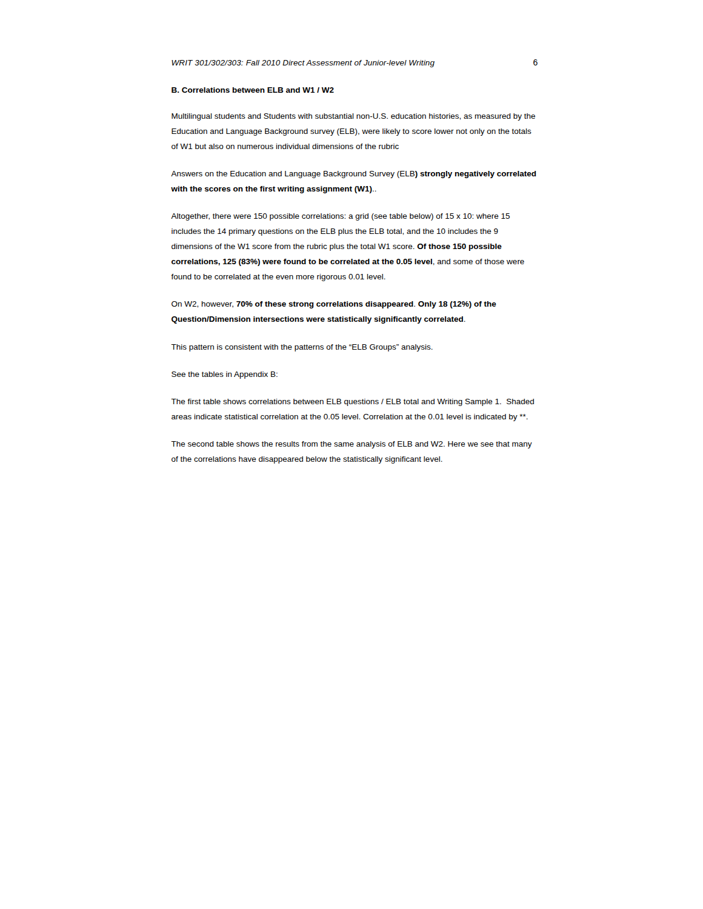WRIT 301/302/303: Fall 2010 Direct Assessment of Junior-level Writing
6
B. Correlations between ELB and W1 / W2
Multilingual students and Students with substantial non-U.S. education histories, as measured by the Education and Language Background survey (ELB), were likely to score lower not only on the totals of W1 but also on numerous individual dimensions of the rubric
Answers on the Education and Language Background Survey (ELB) strongly negatively correlated with the scores on the first writing assignment (W1)..
Altogether, there were 150 possible correlations: a grid (see table below) of 15 x 10: where 15 includes the 14 primary questions on the ELB plus the ELB total, and the 10 includes the 9 dimensions of the W1 score from the rubric plus the total W1 score. Of those 150 possible correlations, 125 (83%) were found to be correlated at the 0.05 level, and some of those were found to be correlated at the even more rigorous 0.01 level.
On W2, however, 70% of these strong correlations disappeared. Only 18 (12%) of the Question/Dimension intersections were statistically significantly correlated.
This pattern is consistent with the patterns of the “ELB Groups” analysis.
See the tables in Appendix B:
The first table shows correlations between ELB questions / ELB total and Writing Sample 1. Shaded areas indicate statistical correlation at the 0.05 level. Correlation at the 0.01 level is indicated by **.
The second table shows the results from the same analysis of ELB and W2. Here we see that many of the correlations have disappeared below the statistically significant level.